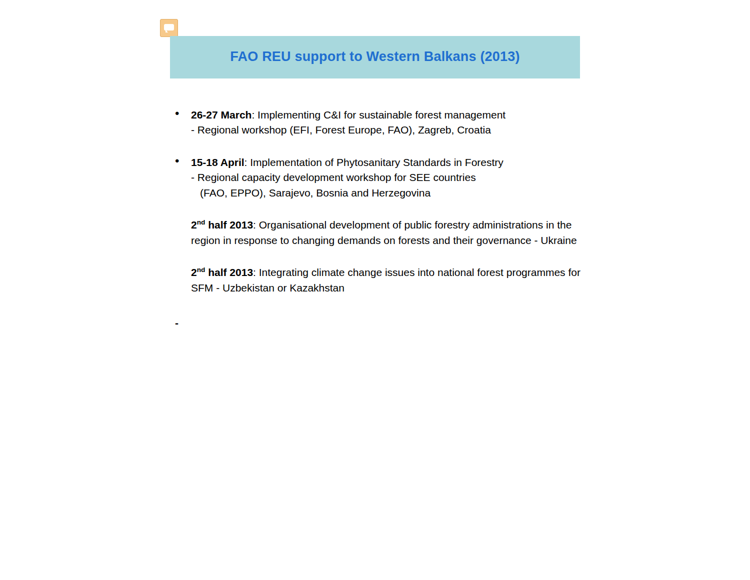FAO REU support to Western Balkans (2013)
26-27 March: Implementing C&I for sustainable forest management
- Regional workshop (EFI, Forest Europe, FAO), Zagreb, Croatia
15-18 April: Implementation of Phytosanitary Standards in Forestry
- Regional capacity development workshop for SEE countries
(FAO, EPPO), Sarajevo, Bosnia and Herzegovina
2nd half 2013: Organisational development of public forestry administrations in the region in response to changing demands on forests and their governance - Ukraine
2nd half 2013: Integrating climate change issues into national forest programmes for SFM - Uzbekistan or Kazakhstan
-